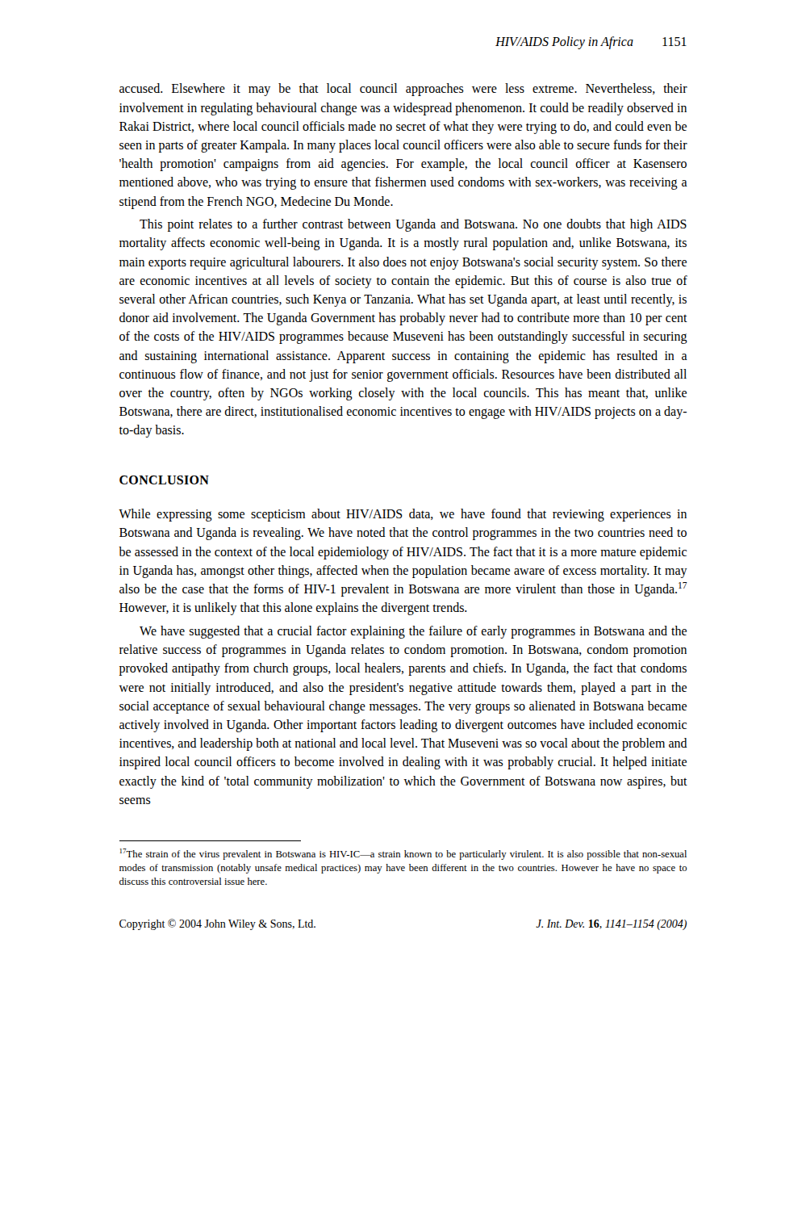HIV/AIDS Policy in Africa 1151
accused. Elsewhere it may be that local council approaches were less extreme. Nevertheless, their involvement in regulating behavioural change was a widespread phenomenon. It could be readily observed in Rakai District, where local council officials made no secret of what they were trying to do, and could even be seen in parts of greater Kampala. In many places local council officers were also able to secure funds for their 'health promotion' campaigns from aid agencies. For example, the local council officer at Kasensero mentioned above, who was trying to ensure that fishermen used condoms with sex-workers, was receiving a stipend from the French NGO, Medecine Du Monde.
This point relates to a further contrast between Uganda and Botswana. No one doubts that high AIDS mortality affects economic well-being in Uganda. It is a mostly rural population and, unlike Botswana, its main exports require agricultural labourers. It also does not enjoy Botswana's social security system. So there are economic incentives at all levels of society to contain the epidemic. But this of course is also true of several other African countries, such Kenya or Tanzania. What has set Uganda apart, at least until recently, is donor aid involvement. The Uganda Government has probably never had to contribute more than 10 per cent of the costs of the HIV/AIDS programmes because Museveni has been outstandingly successful in securing and sustaining international assistance. Apparent success in containing the epidemic has resulted in a continuous flow of finance, and not just for senior government officials. Resources have been distributed all over the country, often by NGOs working closely with the local councils. This has meant that, unlike Botswana, there are direct, institutionalised economic incentives to engage with HIV/AIDS projects on a day-to-day basis.
CONCLUSION
While expressing some scepticism about HIV/AIDS data, we have found that reviewing experiences in Botswana and Uganda is revealing. We have noted that the control programmes in the two countries need to be assessed in the context of the local epidemiology of HIV/AIDS. The fact that it is a more mature epidemic in Uganda has, amongst other things, affected when the population became aware of excess mortality. It may also be the case that the forms of HIV-1 prevalent in Botswana are more virulent than those in Uganda.17 However, it is unlikely that this alone explains the divergent trends.
We have suggested that a crucial factor explaining the failure of early programmes in Botswana and the relative success of programmes in Uganda relates to condom promotion. In Botswana, condom promotion provoked antipathy from church groups, local healers, parents and chiefs. In Uganda, the fact that condoms were not initially introduced, and also the president's negative attitude towards them, played a part in the social acceptance of sexual behavioural change messages. The very groups so alienated in Botswana became actively involved in Uganda. Other important factors leading to divergent outcomes have included economic incentives, and leadership both at national and local level. That Museveni was so vocal about the problem and inspired local council officers to become involved in dealing with it was probably crucial. It helped initiate exactly the kind of 'total community mobilization' to which the Government of Botswana now aspires, but seems
17The strain of the virus prevalent in Botswana is HIV-IC—a strain known to be particularly virulent. It is also possible that non-sexual modes of transmission (notably unsafe medical practices) may have been different in the two countries. However he have no space to discuss this controversial issue here.
Copyright © 2004 John Wiley & Sons, Ltd. J. Int. Dev. 16, 1141–1154 (2004)